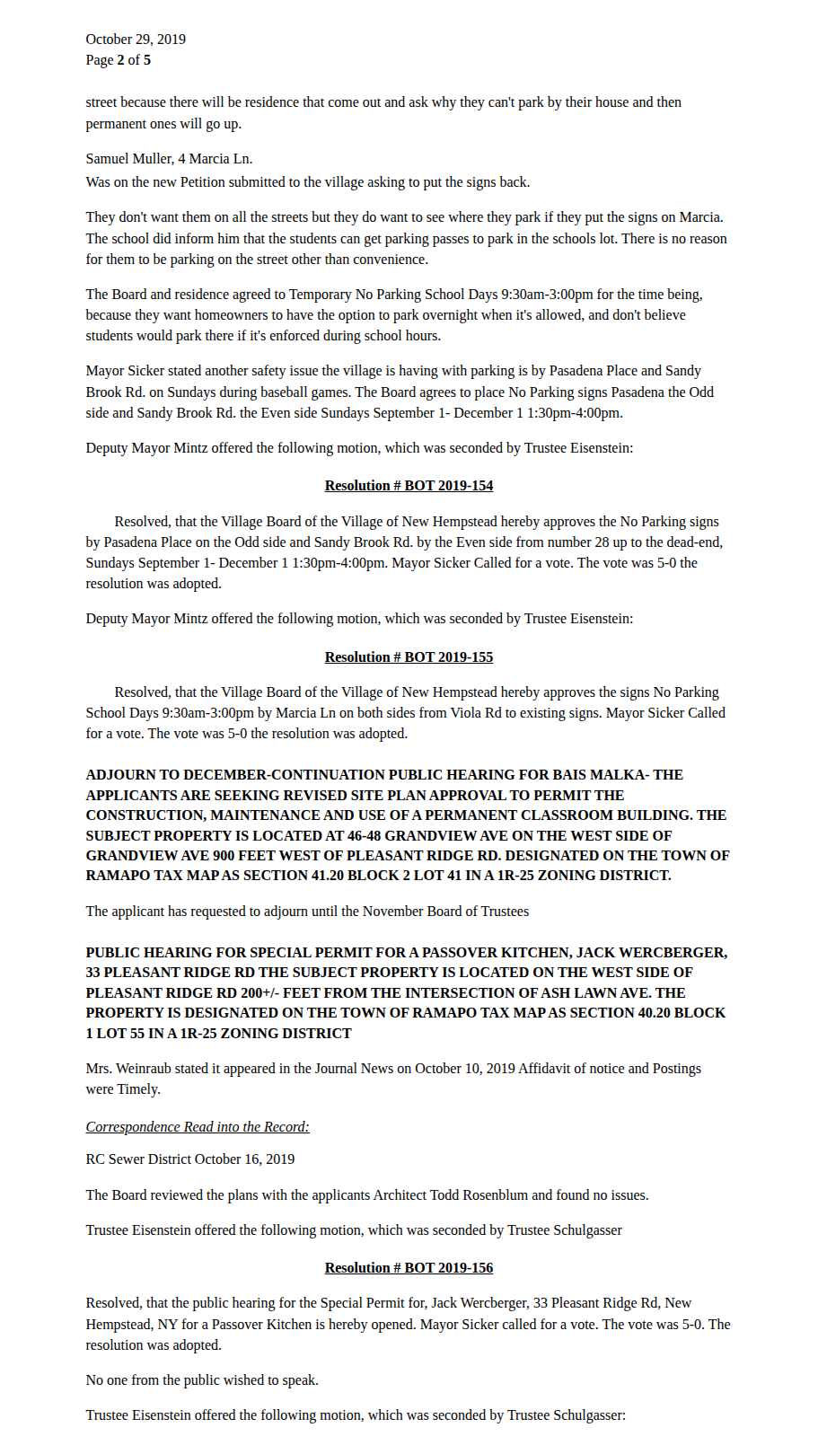October 29, 2019
Page 2 of 5
street because there will be residence that come out and ask why they can't park by their house and then permanent ones will go up.
Samuel Muller, 4 Marcia Ln.
Was on the new Petition submitted to the village asking to put the signs back.
They don't want them on all the streets but they do want to see where they park if they put the signs on Marcia. The school did inform him that the students can get parking passes to park in the schools lot. There is no reason for them to be parking on the street other than convenience.
The Board and residence agreed to Temporary No Parking School Days 9:30am-3:00pm for the time being, because they want homeowners to have the option to park overnight when it's allowed, and don't believe students would park there if it's enforced during school hours.
Mayor Sicker stated another safety issue the village is having with parking is by Pasadena Place and Sandy Brook Rd. on Sundays during baseball games. The Board agrees to place No Parking signs Pasadena the Odd side and Sandy Brook Rd. the Even side Sundays September 1- December 1 1:30pm-4:00pm.
Deputy Mayor Mintz offered the following motion, which was seconded by Trustee Eisenstein:
Resolution # BOT 2019-154
Resolved, that the Village Board of the Village of New Hempstead hereby approves the No Parking signs by Pasadena Place on the Odd side and Sandy Brook Rd. by the Even side from number 28 up to the dead-end, Sundays September 1- December 1 1:30pm-4:00pm. Mayor Sicker Called for a vote. The vote was 5-0 the resolution was adopted.
Deputy Mayor Mintz offered the following motion, which was seconded by Trustee Eisenstein:
Resolution # BOT 2019-155
Resolved, that the Village Board of the Village of New Hempstead hereby approves the signs No Parking School Days 9:30am-3:00pm by Marcia Ln on both sides from Viola Rd to existing signs. Mayor Sicker Called for a vote. The vote was 5-0 the resolution was adopted.
Adjourn to December-Continuation Public Hearing for Bais Malka- The applicants are seeking revised site plan approval to permit the construction, maintenance and use of a permanent classroom building. The subject property is located at 46-48 Grandview Ave on the west side of Grandview Ave 900 feet west of Pleasant Ridge Rd. Designated on the Town of Ramapo Tax Map as Section 41.20 Block 2 Lot 41 in a 1R-25 Zoning District.
The applicant has requested to adjourn until the November Board of Trustees
Public Hearing for Special Permit for a Passover Kitchen, Jack Wercberger, 33 Pleasant Ridge Rd the subject property is located on the west side of Pleasant Ridge Rd 200+/- feet from the intersection of Ash Lawn Ave. The property is designated on the Town of Ramapo Tax Map as Section 40.20 Block 1 Lot 55 in a 1R-25 Zoning District
Mrs. Weinraub stated it appeared in the Journal News on October 10, 2019 Affidavit of notice and Postings were Timely.
Correspondence Read into the Record:
RC Sewer District October 16, 2019
The Board reviewed the plans with the applicants Architect Todd Rosenblum and found no issues.
Trustee Eisenstein offered the following motion, which was seconded by Trustee Schulgasser
Resolution # BOT 2019-156
Resolved, that the public hearing for the Special Permit for, Jack Wercberger, 33 Pleasant Ridge Rd, New Hempstead, NY for a Passover Kitchen is hereby opened. Mayor Sicker called for a vote. The vote was 5-0. The resolution was adopted.
No one from the public wished to speak.
Trustee Eisenstein offered the following motion, which was seconded by Trustee Schulgasser: